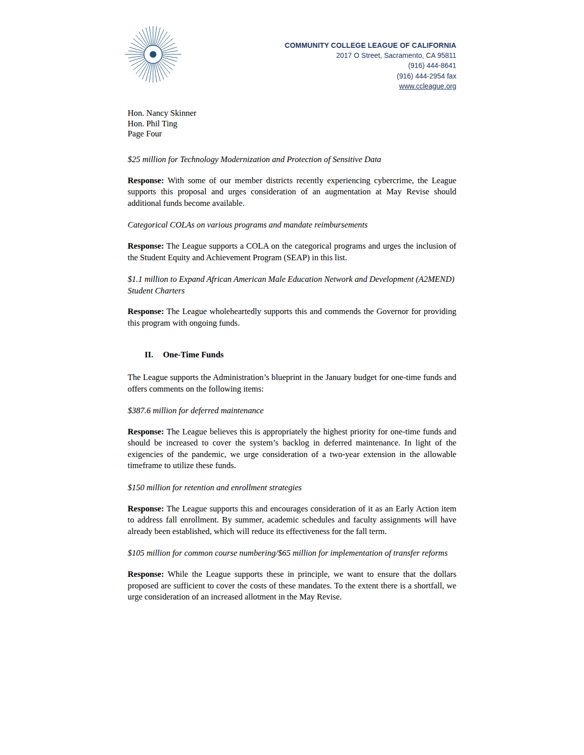COMMUNITY COLLEGE LEAGUE OF CALIFORNIA
2017 O Street, Sacramento, CA 95811
(916) 444-8641
(916) 444-2954 fax
www.ccleague.org
Hon. Nancy Skinner
Hon. Phil Ting
Page Four
$25 million for Technology Modernization and Protection of Sensitive Data
Response: With some of our member districts recently experiencing cybercrime, the League supports this proposal and urges consideration of an augmentation at May Revise should additional funds become available.
Categorical COLAs on various programs and mandate reimbursements
Response: The League supports a COLA on the categorical programs and urges the inclusion of the Student Equity and Achievement Program (SEAP) in this list.
$1.1 million to Expand African American Male Education Network and Development (A2MEND) Student Charters
Response: The League wholeheartedly supports this and commends the Governor for providing this program with ongoing funds.
II. One-Time Funds
The League supports the Administration’s blueprint in the January budget for one-time funds and offers comments on the following items:
$387.6 million for deferred maintenance
Response: The League believes this is appropriately the highest priority for one-time funds and should be increased to cover the system’s backlog in deferred maintenance. In light of the exigencies of the pandemic, we urge consideration of a two-year extension in the allowable timeframe to utilize these funds.
$150 million for retention and enrollment strategies
Response: The League supports this and encourages consideration of it as an Early Action item to address fall enrollment. By summer, academic schedules and faculty assignments will have already been established, which will reduce its effectiveness for the fall term.
$105 million for common course numbering/$65 million for implementation of transfer reforms
Response: While the League supports these in principle, we want to ensure that the dollars proposed are sufficient to cover the costs of these mandates. To the extent there is a shortfall, we urge consideration of an increased allotment in the May Revise.